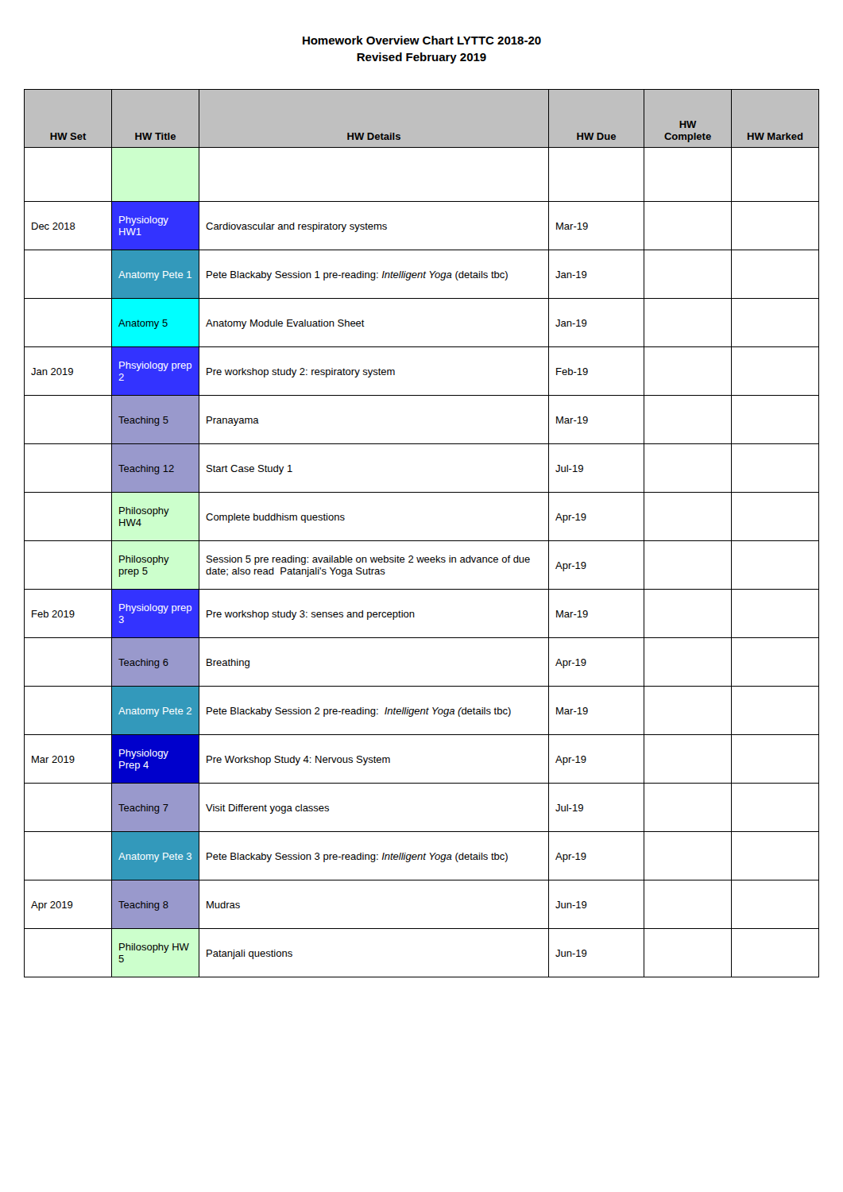Homework Overview Chart LYTTC 2018-20
Revised February 2019
| HW Set | HW Title | HW Details | HW Due | HW Complete | HW Marked |
| --- | --- | --- | --- | --- | --- |
| Dec 2018 | Physiology HW1 | Cardiovascular and respiratory systems | Mar-19 | | |
| | Anatomy Pete 1 | Pete Blackaby Session 1 pre-reading: Intelligent Yoga (details tbc) | Jan-19 | | |
| | Anatomy 5 | Anatomy Module Evaluation Sheet | Jan-19 | | |
| Jan 2019 | Phsyiology prep 2 | Pre workshop study 2: respiratory system | Feb-19 | | |
| | Teaching 5 | Pranayama | Mar-19 | | |
| | Teaching 12 | Start Case Study 1 | Jul-19 | | |
| | Philosophy HW4 | Complete buddhism questions | Apr-19 | | |
| | Philosophy prep 5 | Session 5 pre reading: available on website 2 weeks in advance of due date; also read Patanjali's Yoga Sutras | Apr-19 | | |
| Feb 2019 | Physiology prep 3 | Pre workshop study 3: senses and perception | Mar-19 | | |
| | Teaching 6 | Breathing | Apr-19 | | |
| | Anatomy Pete 2 | Pete Blackaby Session 2 pre-reading: Intelligent Yoga ( details tbc) | Mar-19 | | |
| Mar 2019 | Physiology Prep 4 | Pre Workshop Study 4: Nervous System | Apr-19 | | |
| | Teaching 7 | Visit Different yoga classes | Jul-19 | | |
| | Anatomy Pete 3 | Pete Blackaby Session 3 pre-reading: Intelligent Yoga (details tbc) | Apr-19 | | |
| Apr 2019 | Teaching 8 | Mudras | Jun-19 | | |
| | Philosophy HW 5 | Patanjali questions | Jun-19 | | |